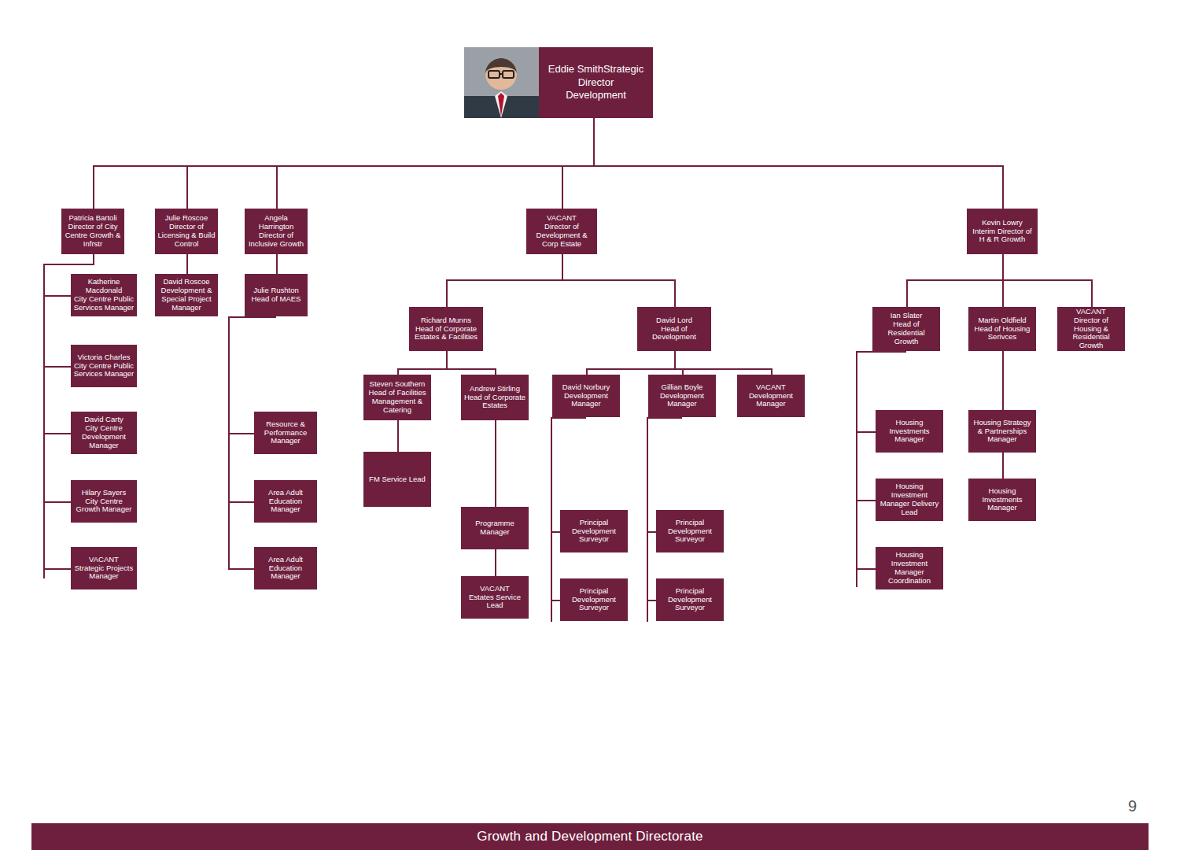Eddie Smith Strategic Director
Development
Patricia Bartoli Director of City Centre Growth & Infrstr
Julie Roscoe Director of Licensing & Build Control
Angela Harrington Director of Inclusive Growth
VACANT Director of Development & Corp Estate
Kevin Lowry Interim Director of H & R Growth
Katherine Macdonald City Centre Public Services Manager
Victoria Charles City Centre Public Services Manager
David Carty City Centre Development Manager
Hilary Sayers City Centre Growth Manager
VACANT Strategic Projects Manager
David Roscoe Development & Special Project Manager
Julie Rushton Head of MAES
Resource & Performance Manager
Area Adult Education Manager
Area Adult Education Manager
Richard Munns Head of Corporate Estates & Facilities
David Lord Head of Development
Steven Southern Head of Facilities Management & Catering
Andrew Stirling Head of Corporate Estates
FM Service Lead
Programme Manager
VACANT Estates Service Lead
David Norbury Development Manager
Gillian Boyle Development Manager
VACANT Development Manager
Principal Development Surveyor
Principal Development Surveyor
Principal Development Surveyor
Principal Development Surveyor
Ian Slater Head of Residential Growth
Martin Oldfield Head of Housing Serivces
VACANT Director of Housing & Residential Growth
Housing Investments Manager
Housing Investment Manager Delivery Lead
Housing Investment Manager Coordination
Housing Strategy & Partnerships Manager
Housing Investments Manager
9
Growth and Development Directorate